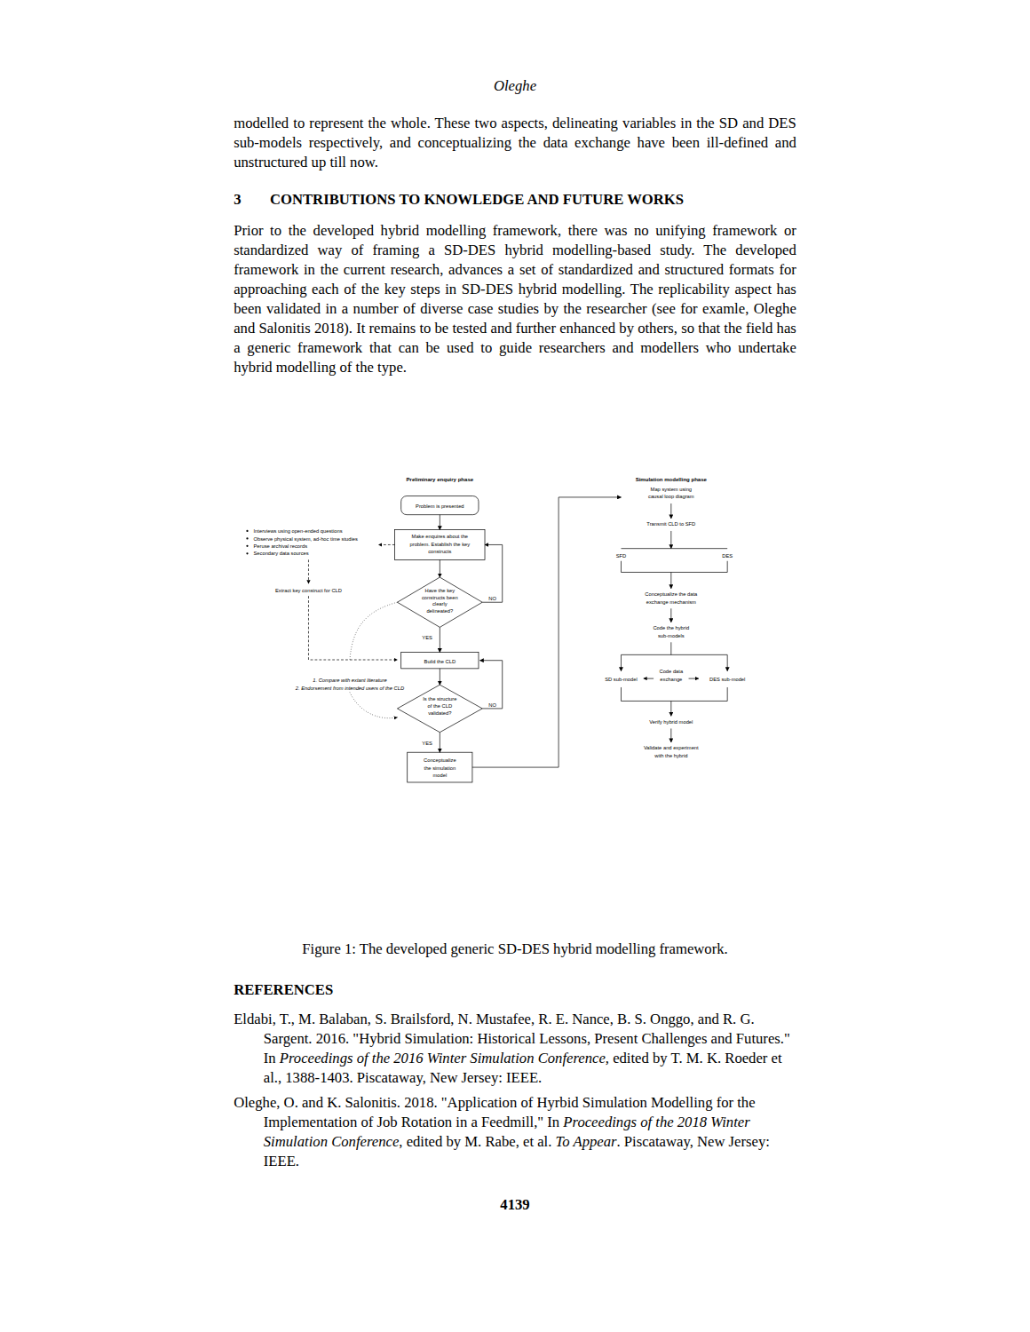Oleghe
modelled to represent the whole. These two aspects, delineating variables in the SD and DES sub-models respectively, and conceptualizing the data exchange have been ill-defined and unstructured up till now.
3 Contributions to Knowledge and Future Works
Prior to the developed hybrid modelling framework, there was no unifying framework or standardized way of framing a SD-DES hybrid modelling-based study. The developed framework in the current research, advances a set of standardized and structured formats for approaching each of the key steps in SD-DES hybrid modelling. The replicability aspect has been validated in a number of diverse case studies by the researcher (see for examle, Oleghe and Salonitis 2018). It remains to be tested and further enhanced by others, so that the field has a generic framework that can be used to guide researchers and modellers who undertake hybrid modelling of the type.
Preliminary enquiry phase Simulation modelling phase Problem is presented Make enquires about the problem. Establish the key constructs Interviews using open-ended questions Observe physical system, ad-hoc time studies Peruse archival records Secondary data sources Extract key construct for CLD Have the key constructs been clearly delineated? NO YES Build the CLD Is the structure of the CLD validated? NO 1. Compare with extant literature 2. Endorsement from intended users of the CLD YES Conceptualize the simulation model Map system using causal loop diagram Transmit CLD to SFD SFD DES Conceptualize the data exchange mechanism Code the hybrid sub-models SD sub-model DES sub-model Code data exchange Verify hybrid model Validate and experiment with the hybrid
Figure 1: The developed generic SD-DES hybrid modelling framework.
REFERENCES
Eldabi, T., M. Balaban, S. Brailsford, N. Mustafee, R. E. Nance, B. S. Onggo, and R. G. Sargent. 2016. "Hybrid Simulation: Historical Lessons, Present Challenges and Futures." In Proceedings of the 2016 Winter Simulation Conference, edited by T. M. K. Roeder et al., 1388-1403. Piscataway, New Jersey: IEEE.
Oleghe, O. and K. Salonitis. 2018. "Application of Hyrbid Simulation Modelling for the Implementation of Job Rotation in a Feedmill," In Proceedings of the 2018 Winter Simulation Conference, edited by M. Rabe, et al. To Appear. Piscataway, New Jersey: IEEE.
4139